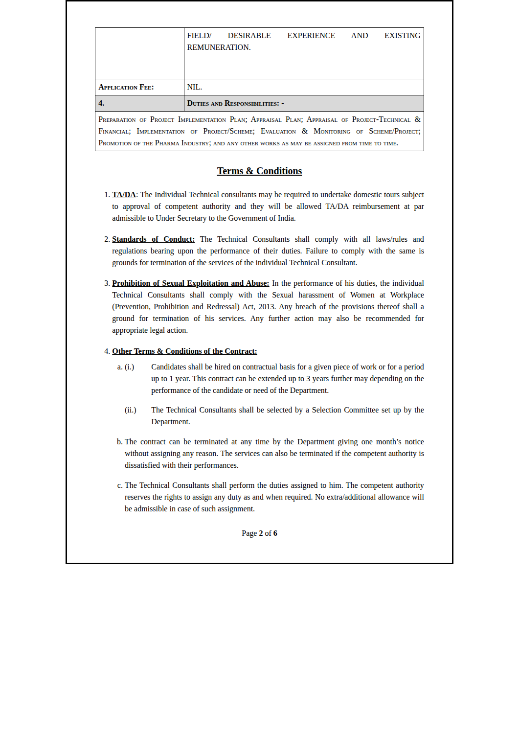| | FIELD/ DESIRABLE EXPERIENCE AND EXISTING REMUNERATION. |
| Application Fee: | NIL. |
| 4. | Duties and Responsibilities: - |
| Preparation of Project Implementation Plan; Appraisal Plan; Appraisal of Project-Technical & Financial; Implementation of Project/Scheme; Evaluation & Monitoring of Scheme/Project; Promotion of the Pharma Industry; and any other works as may be assigned from time to time. |
Terms & Conditions
TA/DA: The Individual Technical consultants may be required to undertake domestic tours subject to approval of competent authority and they will be allowed TA/DA reimbursement at par admissible to Under Secretary to the Government of India.
Standards of Conduct: The Technical Consultants shall comply with all laws/rules and regulations bearing upon the performance of their duties. Failure to comply with the same is grounds for termination of the services of the individual Technical Consultant.
Prohibition of Sexual Exploitation and Abuse: In the performance of his duties, the individual Technical Consultants shall comply with the Sexual harassment of Women at Workplace (Prevention, Prohibition and Redressal) Act, 2013. Any breach of the provisions thereof shall a ground for termination of his services. Any further action may also be recommended for appropriate legal action.
Other Terms & Conditions of the Contract:
(i.) Candidates shall be hired on contractual basis for a given piece of work or for a period up to 1 year. This contract can be extended up to 3 years further may depending on the performance of the candidate or need of the Department.
(ii.) The Technical Consultants shall be selected by a Selection Committee set up by the Department.
The contract can be terminated at any time by the Department giving one month’s notice without assigning any reason. The services can also be terminated if the competent authority is dissatisfied with their performances.
The Technical Consultants shall perform the duties assigned to him. The competent authority reserves the rights to assign any duty as and when required. No extra/additional allowance will be admissible in case of such assignment.
Page 2 of 6